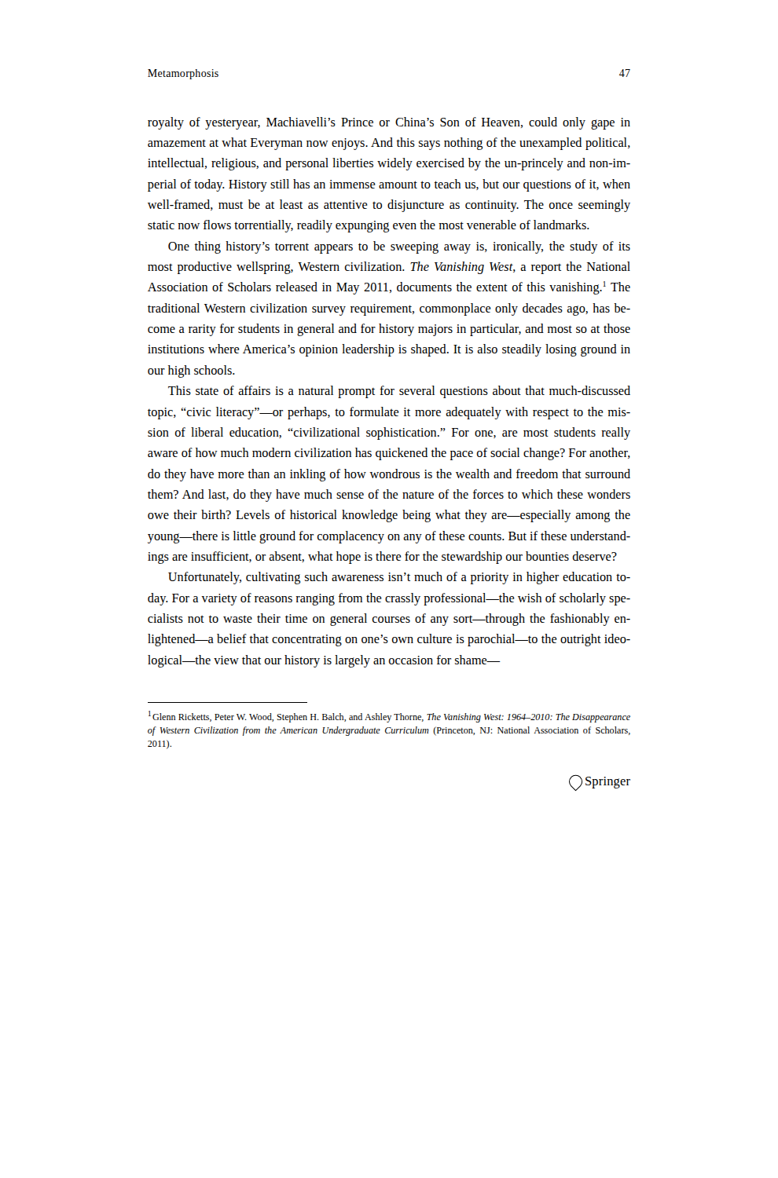Metamorphosis 47
royalty of yesteryear, Machiavelli’s Prince or China’s Son of Heaven, could only gape in amazement at what Everyman now enjoys. And this says nothing of the unexampled political, intellectual, religious, and personal liberties widely exercised by the un-princely and non-imperial of today. History still has an immense amount to teach us, but our questions of it, when well-framed, must be at least as attentive to disjuncture as continuity. The once seemingly static now flows torrentially, readily expunging even the most venerable of landmarks.
One thing history’s torrent appears to be sweeping away is, ironically, the study of its most productive wellspring, Western civilization. The Vanishing West, a report the National Association of Scholars released in May 2011, documents the extent of this vanishing.1 The traditional Western civilization survey requirement, commonplace only decades ago, has become a rarity for students in general and for history majors in particular, and most so at those institutions where America’s opinion leadership is shaped. It is also steadily losing ground in our high schools.
This state of affairs is a natural prompt for several questions about that much-discussed topic, “civic literacy”—or perhaps, to formulate it more adequately with respect to the mission of liberal education, “civilizational sophistication.” For one, are most students really aware of how much modern civilization has quickened the pace of social change? For another, do they have more than an inkling of how wondrous is the wealth and freedom that surround them? And last, do they have much sense of the nature of the forces to which these wonders owe their birth? Levels of historical knowledge being what they are—especially among the young—there is little ground for complacency on any of these counts. But if these understandings are insufficient, or absent, what hope is there for the stewardship our bounties deserve?
Unfortunately, cultivating such awareness isn’t much of a priority in higher education today. For a variety of reasons ranging from the crassly professional—the wish of scholarly specialists not to waste their time on general courses of any sort—through the fashionably enlightened—a belief that concentrating on one’s own culture is parochial—to the outright ideological—the view that our history is largely an occasion for shame—
1Glenn Ricketts, Peter W. Wood, Stephen H. Balch, and Ashley Thorne, The Vanishing West: 1964–2010: The Disappearance of Western Civilization from the American Undergraduate Curriculum (Princeton, NJ: National Association of Scholars, 2011).
Springer